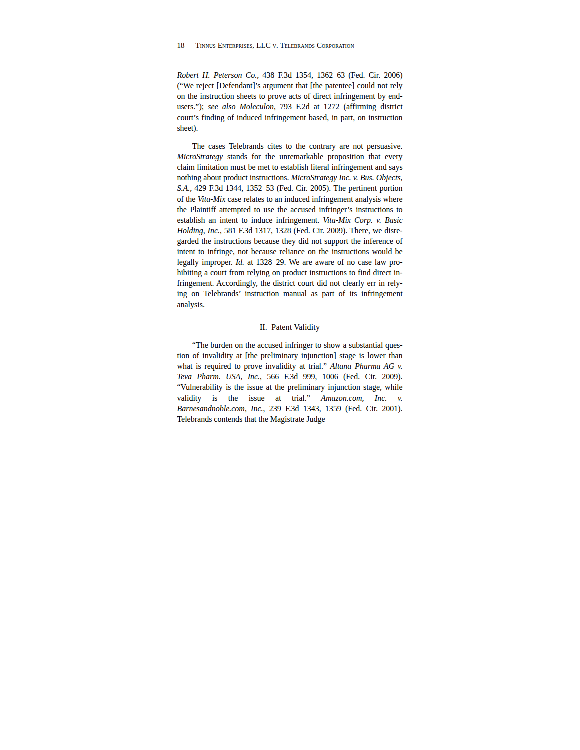18 Tinnus Enterprises, LLC v. Telebrands Corporation
Robert H. Peterson Co., 438 F.3d 1354, 1362–63 (Fed. Cir. 2006) (“We reject [Defendant]’s argument that [the patentee] could not rely on the instruction sheets to prove acts of direct infringement by end-users.”); see also Moleculon, 793 F.2d at 1272 (affirming district court’s finding of induced infringement based, in part, on instruction sheet).
The cases Telebrands cites to the contrary are not persuasive. MicroStrategy stands for the unremarkable proposition that every claim limitation must be met to establish literal infringement and says nothing about product instructions. MicroStrategy Inc. v. Bus. Objects, S.A., 429 F.3d 1344, 1352–53 (Fed. Cir. 2005). The pertinent portion of the Vita-Mix case relates to an induced infringement analysis where the Plaintiff attempted to use the accused infringer’s instructions to establish an intent to induce infringement. Vita-Mix Corp. v. Basic Holding, Inc., 581 F.3d 1317, 1328 (Fed. Cir. 2009). There, we disregarded the instructions because they did not support the inference of intent to infringe, not because reliance on the instructions would be legally improper. Id. at 1328–29. We are aware of no case law prohibiting a court from relying on product instructions to find direct infringement. Accordingly, the district court did not clearly err in relying on Telebrands’ instruction manual as part of its infringement analysis.
II. Patent Validity
“The burden on the accused infringer to show a substantial question of invalidity at [the preliminary injunction] stage is lower than what is required to prove invalidity at trial.” Altana Pharma AG v. Teva Pharm. USA, Inc., 566 F.3d 999, 1006 (Fed. Cir. 2009). “Vulnerability is the issue at the preliminary injunction stage, while validity is the issue at trial.” Amazon.com, Inc. v. Barnesandnoble.com, Inc., 239 F.3d 1343, 1359 (Fed. Cir. 2001). Telebrands contends that the Magistrate Judge